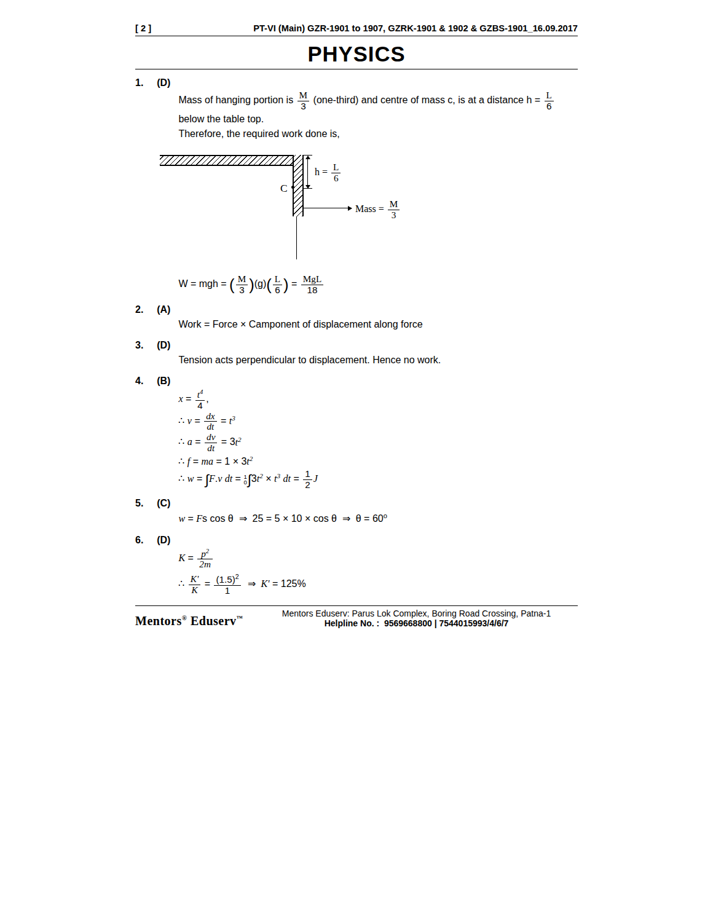[ 2 ]
PT-VI (Main) GZR-1901 to 1907, GZRK-1901 & 1902 & GZBS-1901_16.09.2017
PHYSICS
1.
(D)
Mass of hanging portion is M 3 (one-third) and centre of mass c, is at a distance h = L 6 below the table top.
Therefore, the required work done is,
C
h = L 6
Mass = M 3
W = mgh = (M 3)(g)(L 6) = MgL 18
2.
(A)
Work = Force × Camponent of displacement along force
3.
(D)
Tension acts perpendicular to displacement. Hence no work.
4.
(B)
x = t44,
∴ v = dx dt = t3
∴ a = dv dt = 3t2
∴ f = ma = 1 × 3t2
∴ w = ∫F.v dt = 10∫3t2 × t3 dt = 12 J
5.
(C)
w = Fs cos θ ⇒ 25 = 5 × 10 × cos θ ⇒ θ = 60o
6.
(D)
K = p22m
∴ K'K = (1.5)21 ⇒ K' = 125%
Mentors® Eduserv™
Mentors Eduserv: Parus Lok Complex, Boring Road Crossing, Patna-1
Helpline No. : 9569668800 | 7544015993/4/6/7